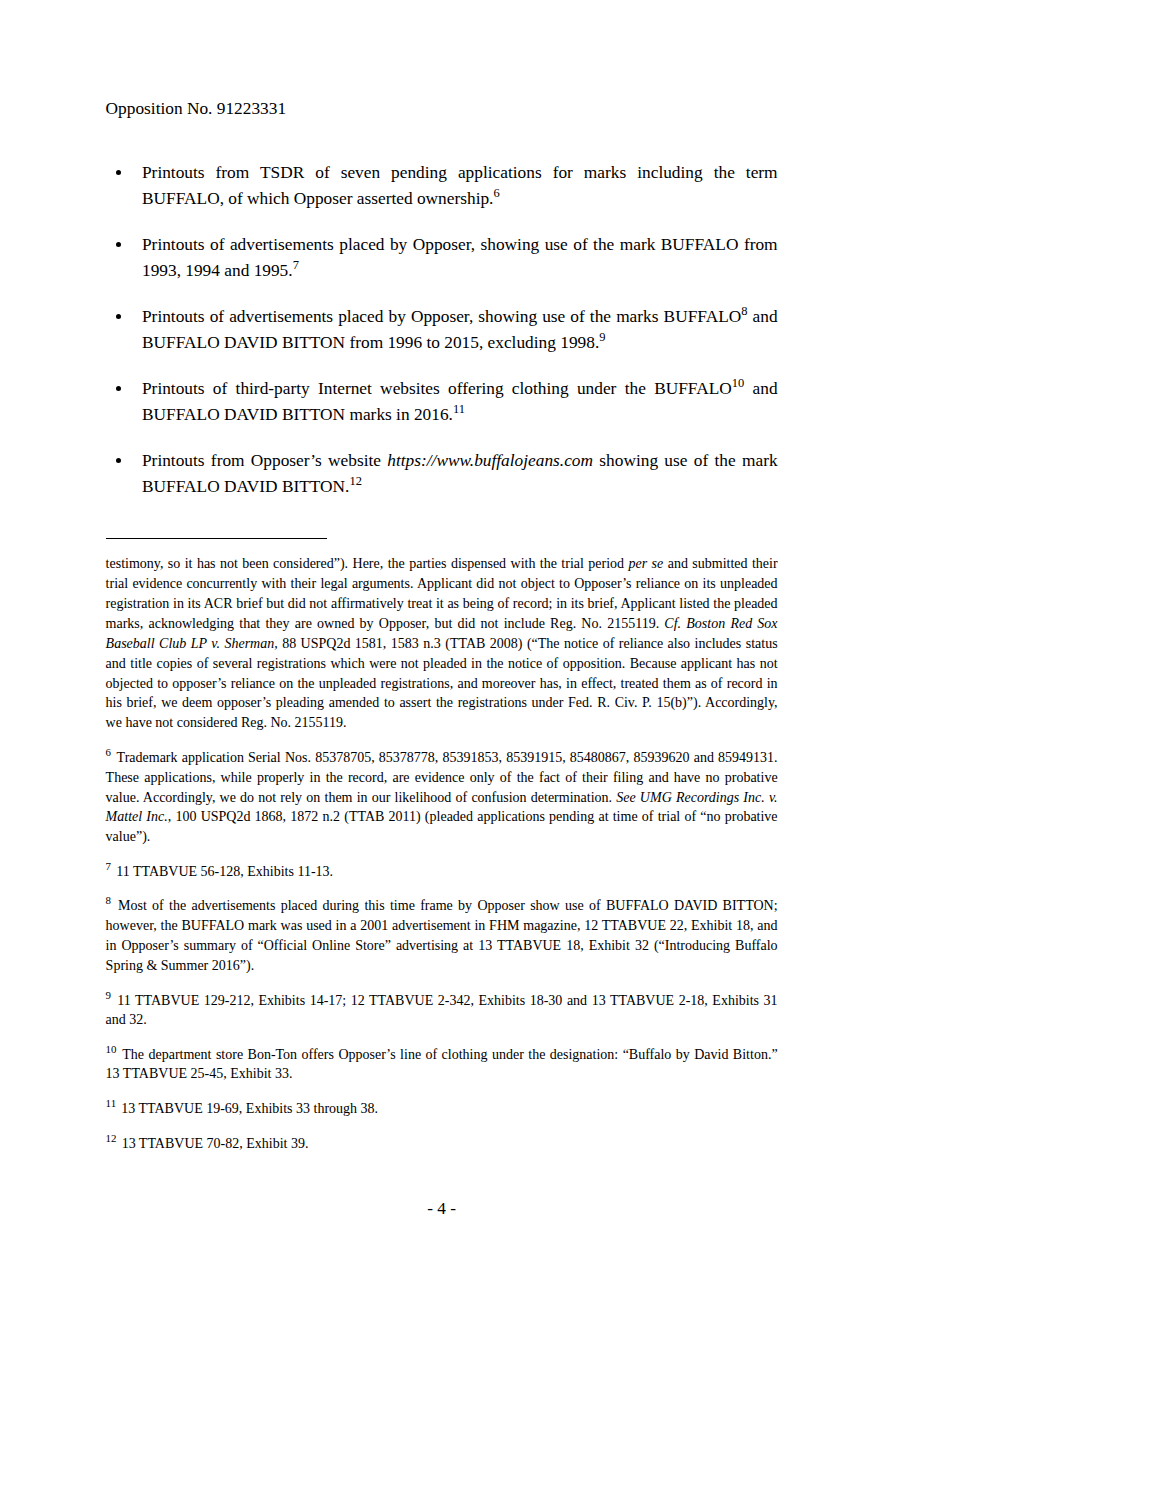Opposition No. 91223331
Printouts from TSDR of seven pending applications for marks including the term BUFFALO, of which Opposer asserted ownership.6
Printouts of advertisements placed by Opposer, showing use of the mark BUFFALO from 1993, 1994 and 1995.7
Printouts of advertisements placed by Opposer, showing use of the marks BUFFALO8 and BUFFALO DAVID BITTON from 1996 to 2015, excluding 1998.9
Printouts of third-party Internet websites offering clothing under the BUFFALO10 and BUFFALO DAVID BITTON marks in 2016.11
Printouts from Opposer’s website https://www.buffalojeans.com showing use of the mark BUFFALO DAVID BITTON.12
testimony, so it has not been considered”). Here, the parties dispensed with the trial period per se and submitted their trial evidence concurrently with their legal arguments. Applicant did not object to Opposer’s reliance on its unpleaded registration in its ACR brief but did not affirmatively treat it as being of record; in its brief, Applicant listed the pleaded marks, acknowledging that they are owned by Opposer, but did not include Reg. No. 2155119. Cf. Boston Red Sox Baseball Club LP v. Sherman, 88 USPQ2d 1581, 1583 n.3 (TTAB 2008) (“The notice of reliance also includes status and title copies of several registrations which were not pleaded in the notice of opposition. Because applicant has not objected to opposer’s reliance on the unpleaded registrations, and moreover has, in effect, treated them as of record in his brief, we deem opposer’s pleading amended to assert the registrations under Fed. R. Civ. P. 15(b)”). Accordingly, we have not considered Reg. No. 2155119.
6 Trademark application Serial Nos. 85378705, 85378778, 85391853, 85391915, 85480867, 85939620 and 85949131. These applications, while properly in the record, are evidence only of the fact of their filing and have no probative value. Accordingly, we do not rely on them in our likelihood of confusion determination. See UMG Recordings Inc. v. Mattel Inc., 100 USPQ2d 1868, 1872 n.2 (TTAB 2011) (pleaded applications pending at time of trial of “no probative value”).
7 11 TTABVUE 56-128, Exhibits 11-13.
8 Most of the advertisements placed during this time frame by Opposer show use of BUFFALO DAVID BITTON; however, the BUFFALO mark was used in a 2001 advertisement in FHM magazine, 12 TTABVUE 22, Exhibit 18, and in Opposer’s summary of “Official Online Store” advertising at 13 TTABVUE 18, Exhibit 32 (“Introducing Buffalo Spring & Summer 2016”).
9 11 TTABVUE 129-212, Exhibits 14-17; 12 TTABVUE 2-342, Exhibits 18-30 and 13 TTABVUE 2-18, Exhibits 31 and 32.
10 The department store Bon-Ton offers Opposer’s line of clothing under the designation: “Buffalo by David Bitton.” 13 TTABVUE 25-45, Exhibit 33.
11 13 TTABVUE 19-69, Exhibits 33 through 38.
12 13 TTABVUE 70-82, Exhibit 39.
- 4 -